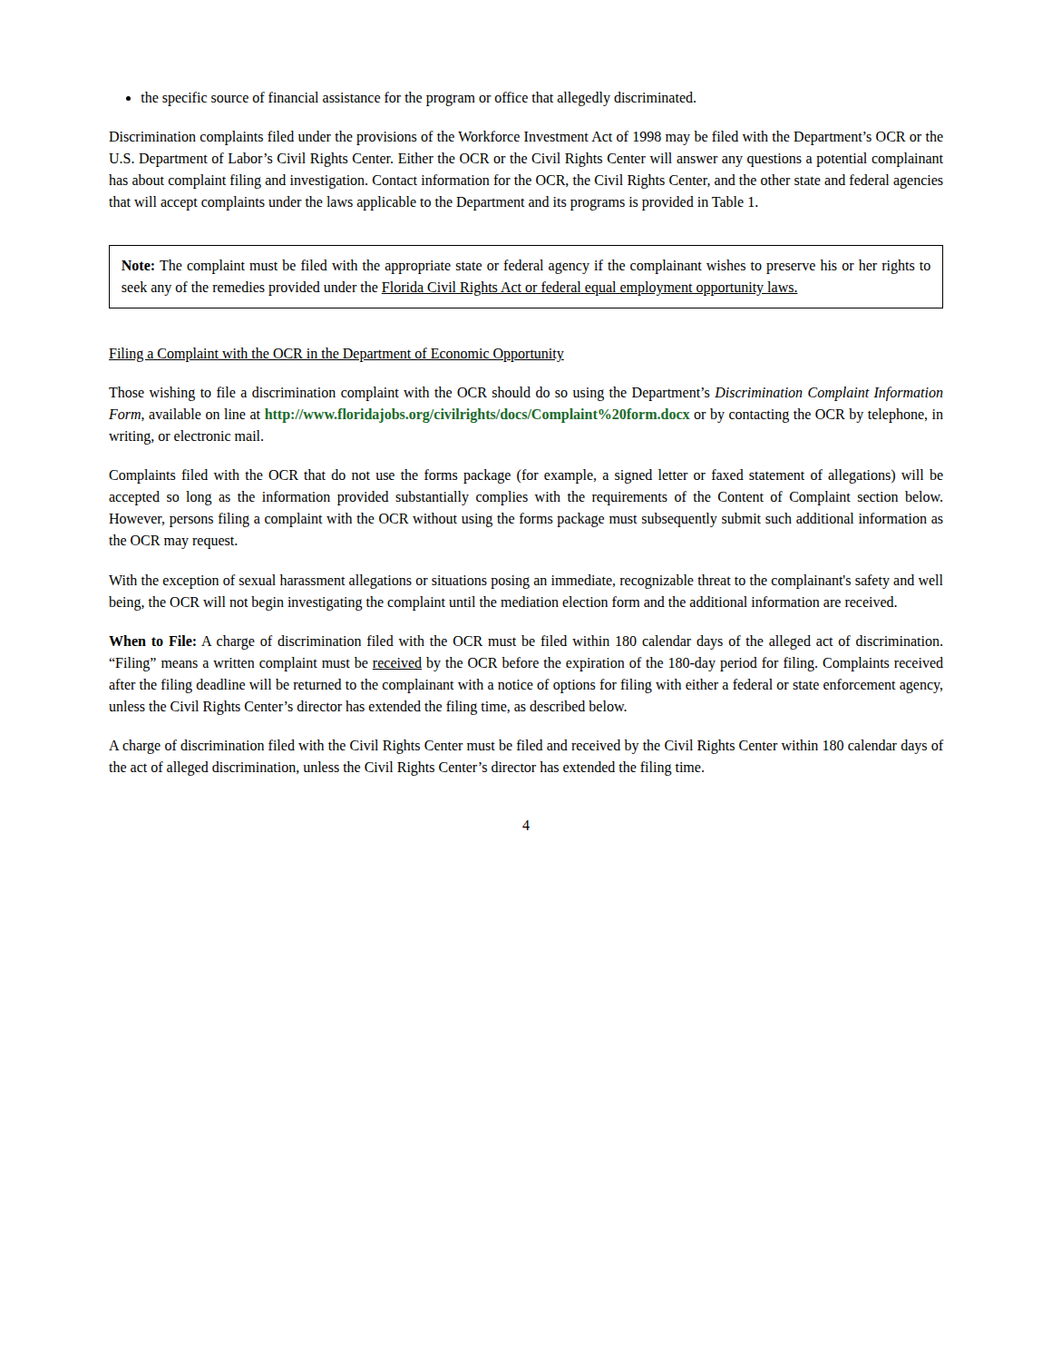the specific source of financial assistance for the program or office that allegedly discriminated.
Discrimination complaints filed under the provisions of the Workforce Investment Act of 1998 may be filed with the Department’s OCR or the U.S. Department of Labor’s Civil Rights Center. Either the OCR or the Civil Rights Center will answer any questions a potential complainant has about complaint filing and investigation. Contact information for the OCR, the Civil Rights Center, and the other state and federal agencies that will accept complaints under the laws applicable to the Department and its programs is provided in Table 1.
Note: The complaint must be filed with the appropriate state or federal agency if the complainant wishes to preserve his or her rights to seek any of the remedies provided under the Florida Civil Rights Act or federal equal employment opportunity laws.
Filing a Complaint with the OCR in the Department of Economic Opportunity
Those wishing to file a discrimination complaint with the OCR should do so using the Department’s Discrimination Complaint Information Form, available on line at http://www.floridajobs.org/civilrights/docs/Complaint%20form.docx or by contacting the OCR by telephone, in writing, or electronic mail.
Complaints filed with the OCR that do not use the forms package (for example, a signed letter or faxed statement of allegations) will be accepted so long as the information provided substantially complies with the requirements of the Content of Complaint section below. However, persons filing a complaint with the OCR without using the forms package must subsequently submit such additional information as the OCR may request.
With the exception of sexual harassment allegations or situations posing an immediate, recognizable threat to the complainant's safety and well being, the OCR will not begin investigating the complaint until the mediation election form and the additional information are received.
When to File: A charge of discrimination filed with the OCR must be filed within 180 calendar days of the alleged act of discrimination. “Filing” means a written complaint must be received by the OCR before the expiration of the 180-day period for filing. Complaints received after the filing deadline will be returned to the complainant with a notice of options for filing with either a federal or state enforcement agency, unless the Civil Rights Center’s director has extended the filing time, as described below.
A charge of discrimination filed with the Civil Rights Center must be filed and received by the Civil Rights Center within 180 calendar days of the act of alleged discrimination, unless the Civil Rights Center’s director has extended the filing time.
4